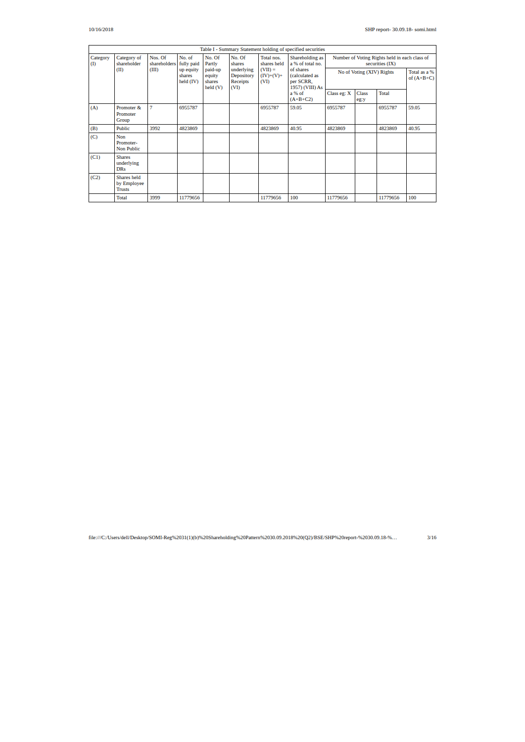10/16/2018 SHP report- 30.09.18- somi.html
| Table I - Summary Statement holding of specified securities |
| Category (I) | Category of shareholder (II) | Nos. Of shareholders (III) | No. of fully paid up equity shares held (IV) | No. Of Partly paid-up equity shares held (V) | No. Of shares underlying Depository Receipts (VI) | Total nos. shares held (VII) = (IV)+(V)+ (VI) | Shareholding as a % of total no. of shares (calculated as per SCRR, 1957) (VIII) As a % of (A+B+C2) | Number of Voting Rights held in each class of securities (IX) |
| No of Voting (XIV) Rights | Total as a % of (A+B+C) |
| Class eg: X | Class eg:y | Total |
| (A) | Promoter & Promoter Group | 7 | 6955787 | | | 6955787 | 59.05 | 6955787 | | 6955787 | 59.05 |
| (B) | Public | 3992 | 4823869 | | | 4823869 | 40.95 | 4823869 | | 4823869 | 40.95 |
| (C) | Non Promoter- Non Public | | | | | | | | | | |
| (C1) | Shares underlying DRs | | | | | | | | | | |
| (C2) | Shares held by Employee Trusts | | | | | | | | | | |
| | Total | 3999 | 11779656 | | | 11779656 | 100 | 11779656 | | 11779656 | 100 |
file:///C:/Users/dell/Desktop/SOMI-Reg%2031(1)(b)%20Shareholding%20Pattern%2030.09.2018%20(Q2)/BSE/SHP%20report-%2030.09.18-%… 3/16